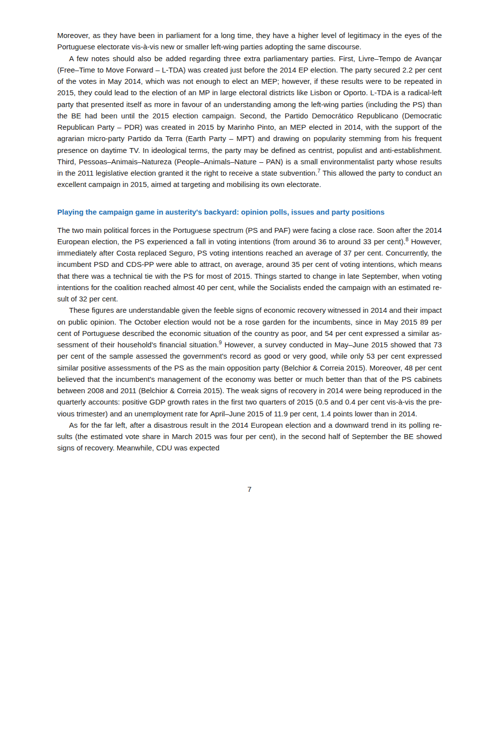Moreover, as they have been in parliament for a long time, they have a higher level of legitimacy in the eyes of the Portuguese electorate vis-à-vis new or smaller left-wing parties adopting the same discourse.
A few notes should also be added regarding three extra parliamentary parties. First, Livre–Tempo de Avançar (Free–Time to Move Forward – L-TDA) was created just before the 2014 EP election. The party secured 2.2 per cent of the votes in May 2014, which was not enough to elect an MEP; however, if these results were to be repeated in 2015, they could lead to the election of an MP in large electoral districts like Lisbon or Oporto. L-TDA is a radical-left party that presented itself as more in favour of an understanding among the left-wing parties (including the PS) than the BE had been until the 2015 election campaign. Second, the Partido Democrático Republicano (Democratic Republican Party – PDR) was created in 2015 by Marinho Pinto, an MEP elected in 2014, with the support of the agrarian micro-party Partido da Terra (Earth Party – MPT) and drawing on popularity stemming from his frequent presence on daytime TV. In ideological terms, the party may be defined as centrist, populist and anti-establishment. Third, Pessoas–Animais–Natureza (People–Animals–Nature – PAN) is a small environmentalist party whose results in the 2011 legislative election granted it the right to receive a state subvention.7 This allowed the party to conduct an excellent campaign in 2015, aimed at targeting and mobilising its own electorate.
Playing the campaign game in austerity's backyard: opinion polls, issues and party positions
The two main political forces in the Portuguese spectrum (PS and PAF) were facing a close race. Soon after the 2014 European election, the PS experienced a fall in voting intentions (from around 36 to around 33 per cent).8 However, immediately after Costa replaced Seguro, PS voting intentions reached an average of 37 per cent. Concurrently, the incumbent PSD and CDS-PP were able to attract, on average, around 35 per cent of voting intentions, which means that there was a technical tie with the PS for most of 2015. Things started to change in late September, when voting intentions for the coalition reached almost 40 per cent, while the Socialists ended the campaign with an estimated result of 32 per cent.
These figures are understandable given the feeble signs of economic recovery witnessed in 2014 and their impact on public opinion. The October election would not be a rose garden for the incumbents, since in May 2015 89 per cent of Portuguese described the economic situation of the country as poor, and 54 per cent expressed a similar assessment of their household's financial situation.9 However, a survey conducted in May–June 2015 showed that 73 per cent of the sample assessed the government's record as good or very good, while only 53 per cent expressed similar positive assessments of the PS as the main opposition party (Belchior & Correia 2015). Moreover, 48 per cent believed that the incumbent's management of the economy was better or much better than that of the PS cabinets between 2008 and 2011 (Belchior & Correia 2015). The weak signs of recovery in 2014 were being reproduced in the quarterly accounts: positive GDP growth rates in the first two quarters of 2015 (0.5 and 0.4 per cent vis-à-vis the previous trimester) and an unemployment rate for April–June 2015 of 11.9 per cent, 1.4 points lower than in 2014.
As for the far left, after a disastrous result in the 2014 European election and a downward trend in its polling results (the estimated vote share in March 2015 was four per cent), in the second half of September the BE showed signs of recovery. Meanwhile, CDU was expected
7